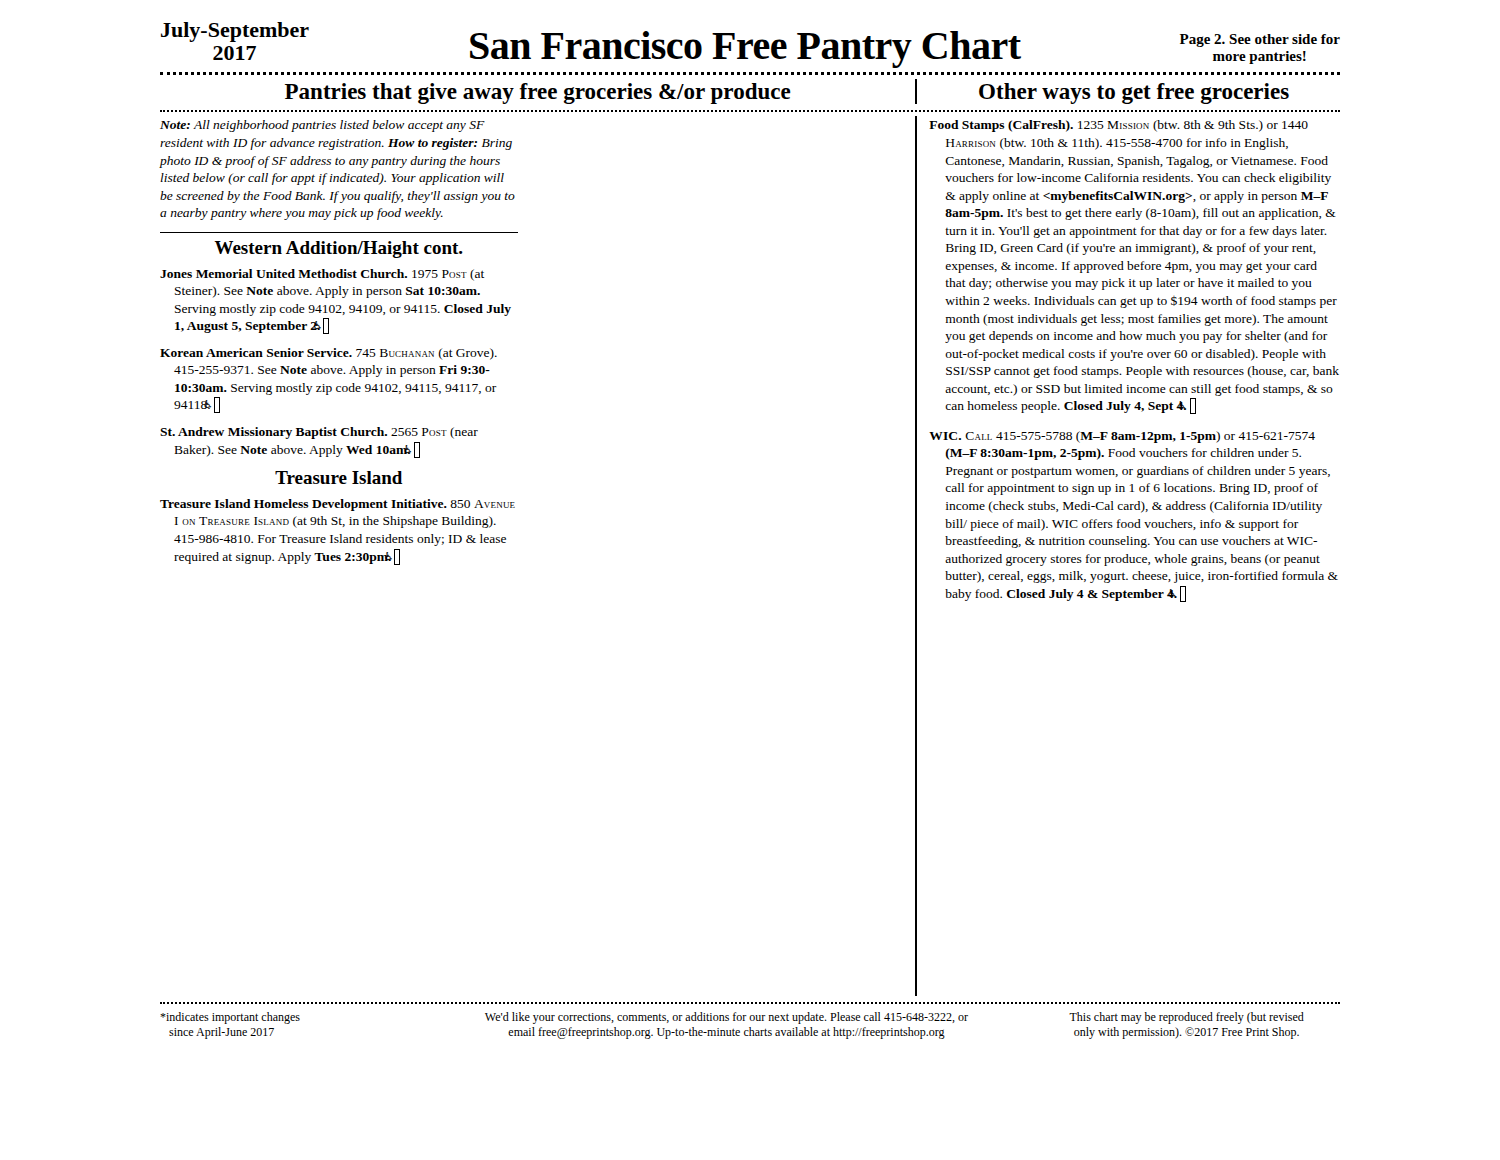July-September
2017
San Francisco Free Pantry Chart
Page 2. See other side for
more pantries!
Pantries that give away free groceries &/or produce
Other ways to get free groceries
Note: All neighborhood pantries listed below accept any SF resident with ID for advance registration. How to register: Bring photo ID & proof of SF address to any pantry during the hours listed below (or call for appt if indicated). Your application will be screened by the Food Bank. If you qualify, they'll assign you to a nearby pantry where you may pick up food weekly.
Western Addition/Haight cont.
Jones Memorial United Methodist Church. 1975 Post (at Steiner). See Note above. Apply in person Sat 10:30am. Serving mostly zip code 94102, 94109, or 94115. Closed July 1, August 5, September 2.♿
Korean American Senior Service. 745 Buchanan (at Grove). 415-255-9371. See Note above. Apply in person Fri 9:30-10:30am. Serving mostly zip code 94102, 94115, 94117, or 94118.♿
St. Andrew Missionary Baptist Church. 2565 Post (near Baker). See Note above. Apply Wed 10am.♿
Treasure Island
Treasure Island Homeless Development Initiative. 850 Avenue I on Treasure Island (at 9th St, in the Shipshape Building). 415-986-4810. For Treasure Island residents only; ID & lease required at signup. Apply Tues 2:30pm.♿
Food Stamps (CalFresh). 1235 Mission (btw. 8th & 9th Sts.) or 1440 Harrison (btw. 10th & 11th). 415-558-4700 for info in English, Cantonese, Mandarin, Russian, Spanish, Tagalog, or Vietnamese. Food vouchers for low-income California residents. You can check eligibility & apply online at <mybenefitsCalWIN.org>, or apply in person M–F 8am-5pm. It's best to get there early (8-10am), fill out an application, & turn it in. You'll get an appointment for that day or for a few days later. Bring ID, Green Card (if you're an immigrant), & proof of your rent, expenses, & income. If approved before 4pm, you may get your card that day; otherwise you may pick it up later or have it mailed to you within 2 weeks. Individuals can get up to $194 worth of food stamps per month (most individuals get less; most families get more). The amount you get depends on income and how much you pay for shelter (and for out-of-pocket medical costs if you're over 60 or disabled). People with SSI/SSP cannot get food stamps. People with resources (house, car, bank account, etc.) or SSD but limited income can still get food stamps, & so can homeless people. Closed July 4, Sept 4.♿
WIC. Call 415-575-5788 (M–F 8am-12pm, 1-5pm) or 415-621-7574 (M–F 8:30am-1pm, 2-5pm). Food vouchers for children under 5. Pregnant or postpartum women, or guardians of children under 5 years, call for appointment to sign up in 1 of 6 locations. Bring ID, proof of income (check stubs, Medi-Cal card), & address (California ID/utility bill/ piece of mail). WIC offers food vouchers, info & support for breastfeeding, & nutrition counseling. You can use vouchers at WIC-authorized grocery stores for produce, whole grains, beans (or peanut butter), cereal, eggs, milk, yogurt. cheese, juice, iron-fortified formula & baby food. Closed July 4 & September 4.♿
*indicates important changes
since April-June 2017
We'd like your corrections, comments, or additions for our next update. Please call 415-648-3222, or
email free@freeprintshop.org. Up-to-the-minute charts available at http://freeprintshop.org
This chart may be reproduced freely (but revised
only with permission). ©2017 Free Print Shop.